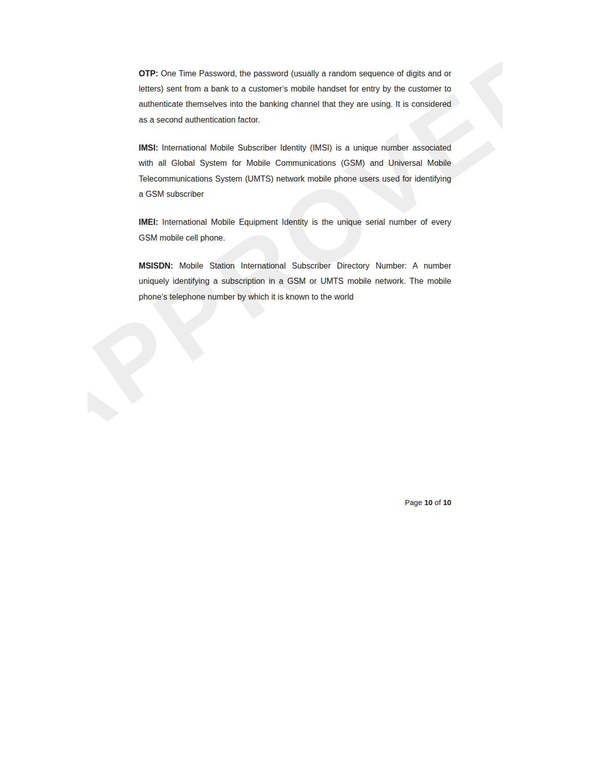APPROVED
OTP: One Time Password, the password (usually a random sequence of digits and or letters) sent from a bank to a customer‘s mobile handset for entry by the customer to authenticate themselves into the banking channel that they are using. It is considered as a second authentication factor.
IMSI: International Mobile Subscriber Identity (IMSI) is a unique number associated with all Global System for Mobile Communications (GSM) and Universal Mobile Telecommunications System (UMTS) network mobile phone users used for identifying a GSM subscriber
IMEI: International Mobile Equipment Identity is the unique serial number of every GSM mobile cell phone.
MSISDN: Mobile Station International Subscriber Directory Number: A number uniquely identifying a subscription in a GSM or UMTS mobile network. The mobile phone‘s telephone number by which it is known to the world
Page 10 of 10